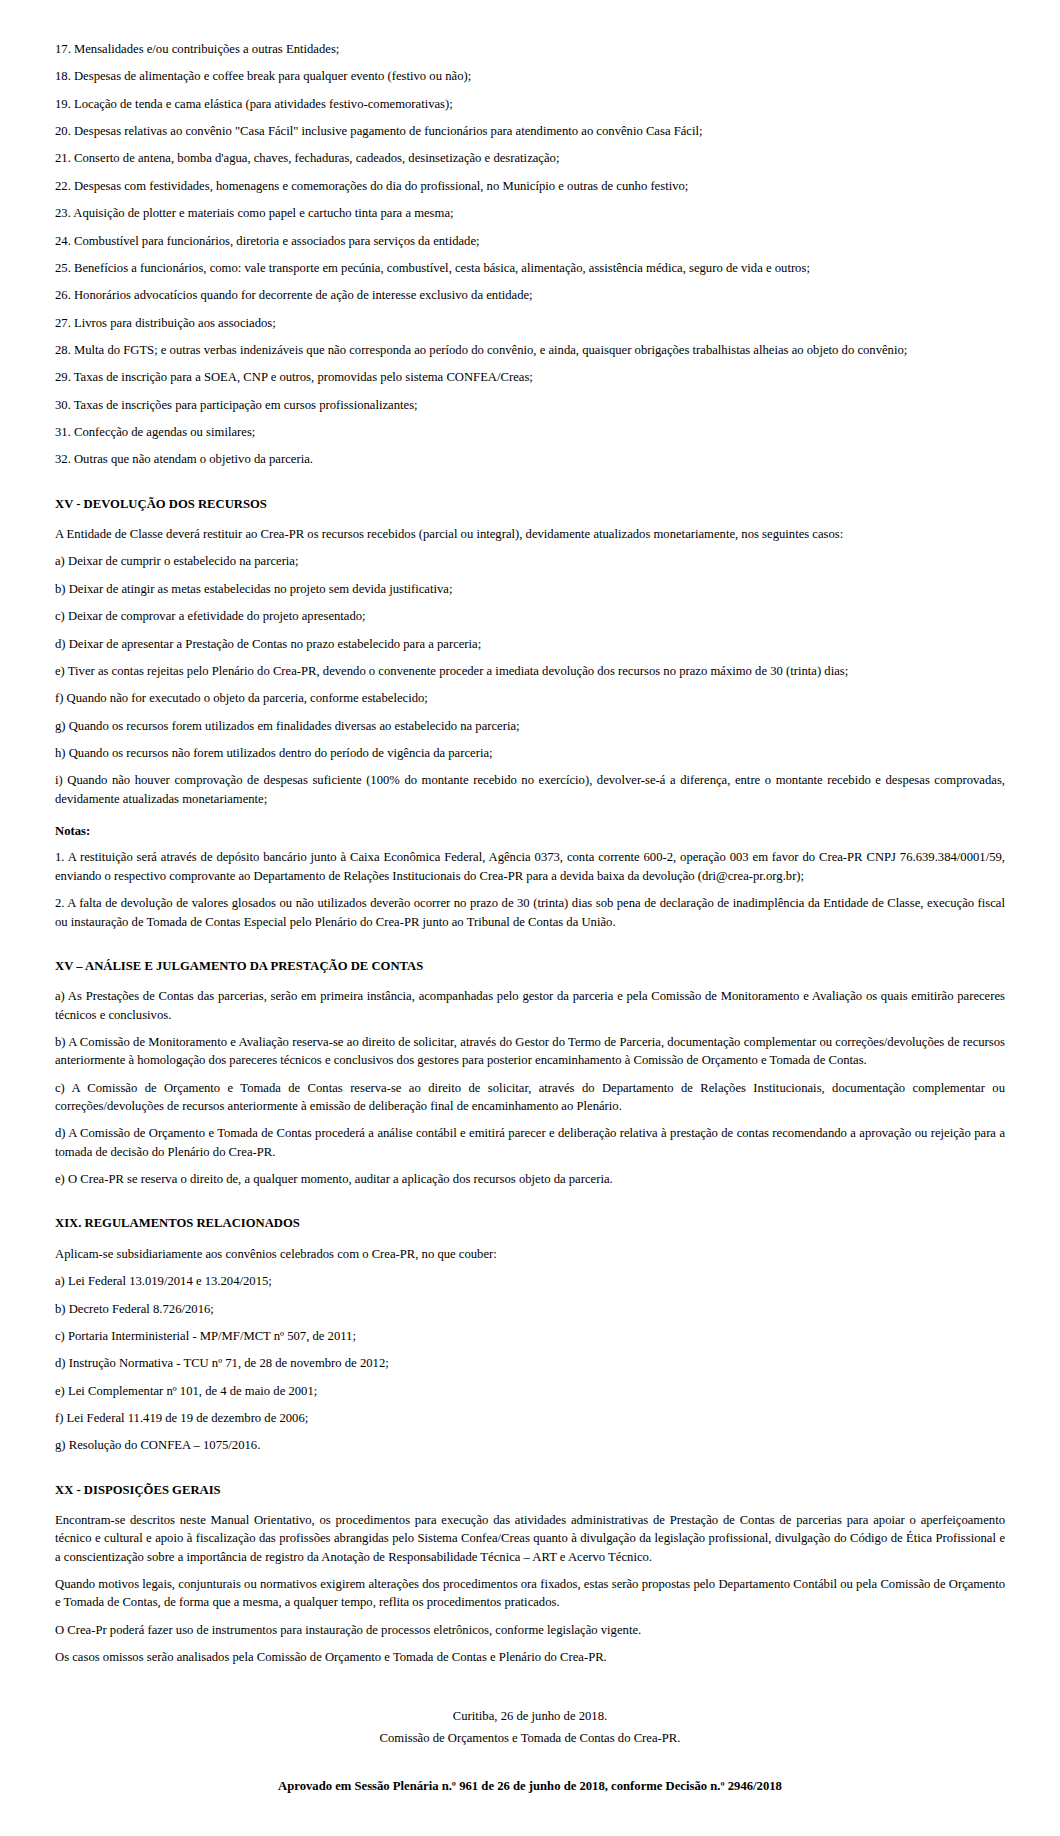17. Mensalidades e/ou contribuições a outras Entidades;
18. Despesas de alimentação e coffee break para qualquer evento (festivo ou não);
19. Locação de tenda e cama elástica (para atividades festivo-comemorativas);
20. Despesas relativas ao convênio "Casa Fácil" inclusive pagamento de funcionários para atendimento ao convênio Casa Fácil;
21. Conserto de antena, bomba d'agua, chaves, fechaduras, cadeados, desinsetização e desratização;
22. Despesas com festividades, homenagens e comemorações do dia do profissional, no Município e outras de cunho festivo;
23. Aquisição de plotter e materiais como papel e cartucho tinta para a mesma;
24. Combustível para funcionários, diretoria e associados para serviços da entidade;
25. Benefícios a funcionários, como: vale transporte em pecúnia, combustível, cesta básica, alimentação, assistência médica, seguro de vida e outros;
26. Honorários advocatícios quando for decorrente de ação de interesse exclusivo da entidade;
27. Livros para distribuição aos associados;
28. Multa do FGTS; e outras verbas indenizáveis que não corresponda ao período do convênio, e ainda, quaisquer obrigações trabalhistas alheias ao objeto do convênio;
29. Taxas de inscrição para a SOEA, CNP e outros, promovidas pelo sistema CONFEA/Creas;
30. Taxas de inscrições para participação em cursos profissionalizantes;
31. Confecção de agendas ou similares;
32. Outras que não atendam o objetivo da parceria.
XV - DEVOLUÇÃO DOS RECURSOS
A Entidade de Classe deverá restituir ao Crea-PR os recursos recebidos (parcial ou integral), devidamente atualizados monetariamente, nos seguintes casos:
a) Deixar de cumprir o estabelecido na parceria;
b) Deixar de atingir as metas estabelecidas no projeto sem devida justificativa;
c) Deixar de comprovar a efetividade do projeto apresentado;
d) Deixar de apresentar a Prestação de Contas no prazo estabelecido para a parceria;
e) Tiver as contas rejeitas pelo Plenário do Crea-PR, devendo o convenente proceder a imediata devolução dos recursos no prazo máximo de 30 (trinta) dias;
f) Quando não for executado o objeto da parceria, conforme estabelecido;
g) Quando os recursos forem utilizados em finalidades diversas ao estabelecido na parceria;
h) Quando os recursos não forem utilizados dentro do período de vigência da parceria;
i) Quando não houver comprovação de despesas suficiente (100% do montante recebido no exercício), devolver-se-á a diferença, entre o montante recebido e despesas comprovadas, devidamente atualizadas monetariamente;
Notas:
1. A restituição será através de depósito bancário junto à Caixa Econômica Federal, Agência 0373, conta corrente 600-2, operação 003 em favor do Crea-PR CNPJ 76.639.384/0001/59, enviando o respectivo comprovante ao Departamento de Relações Institucionais do Crea-PR para a devida baixa da devolução (dri@crea-pr.org.br);
2. A falta de devolução de valores glosados ou não utilizados deverão ocorrer no prazo de 30 (trinta) dias sob pena de declaração de inadimplência da Entidade de Classe, execução fiscal ou instauração de Tomada de Contas Especial pelo Plenário do Crea-PR junto ao Tribunal de Contas da União.
XV – ANÁLISE E JULGAMENTO DA PRESTAÇÃO DE CONTAS
a) As Prestações de Contas das parcerias, serão em primeira instância, acompanhadas pelo gestor da parceria e pela Comissão de Monitoramento e Avaliação os quais emitirão pareceres técnicos e conclusivos.
b) A Comissão de Monitoramento e Avaliação reserva-se ao direito de solicitar, através do Gestor do Termo de Parceria, documentação complementar ou correções/devoluções de recursos anteriormente à homologação dos pareceres técnicos e conclusivos dos gestores para posterior encaminhamento à Comissão de Orçamento e Tomada de Contas.
c) A Comissão de Orçamento e Tomada de Contas reserva-se ao direito de solicitar, através do Departamento de Relações Institucionais, documentação complementar ou correções/devoluções de recursos anteriormente à emissão de deliberação final de encaminhamento ao Plenário.
d) A Comissão de Orçamento e Tomada de Contas procederá a análise contábil e emitirá parecer e deliberação relativa à prestação de contas recomendando a aprovação ou rejeição para a tomada de decisão do Plenário do Crea-PR.
e) O Crea-PR se reserva o direito de, a qualquer momento, auditar a aplicação dos recursos objeto da parceria.
XIX. REGULAMENTOS RELACIONADOS
Aplicam-se subsidiariamente aos convênios celebrados com o Crea-PR, no que couber:
a) Lei Federal 13.019/2014 e 13.204/2015;
b) Decreto Federal 8.726/2016;
c) Portaria Interministerial - MP/MF/MCT nº 507, de 2011;
d) Instrução Normativa - TCU nº 71, de 28 de novembro de 2012;
e) Lei Complementar nº 101, de 4 de maio de 2001;
f) Lei Federal 11.419 de 19 de dezembro de 2006;
g) Resolução do CONFEA – 1075/2016.
XX - DISPOSIÇÕES GERAIS
Encontram-se descritos neste Manual Orientativo, os procedimentos para execução das atividades administrativas de Prestação de Contas de parcerias para apoiar o aperfeiçoamento técnico e cultural e apoio à fiscalização das profissões abrangidas pelo Sistema Confea/Creas quanto à divulgação da legislação profissional, divulgação do Código de Ética Profissional e a conscientização sobre a importância de registro da Anotação de Responsabilidade Técnica – ART e Acervo Técnico.
Quando motivos legais, conjunturais ou normativos exigirem alterações dos procedimentos ora fixados, estas serão propostas pelo Departamento Contábil ou pela Comissão de Orçamento e Tomada de Contas, de forma que a mesma, a qualquer tempo, reflita os procedimentos praticados.
O Crea-Pr poderá fazer uso de instrumentos para instauração de processos eletrônicos, conforme legislação vigente.
Os casos omissos serão analisados pela Comissão de Orçamento e Tomada de Contas e Plenário do Crea-PR.
Curitiba, 26 de junho de 2018.
Comissão de Orçamentos e Tomada de Contas do Crea-PR.
Aprovado em Sessão Plenária n.º 961 de 26 de junho de 2018, conforme Decisão n.º 2946/2018